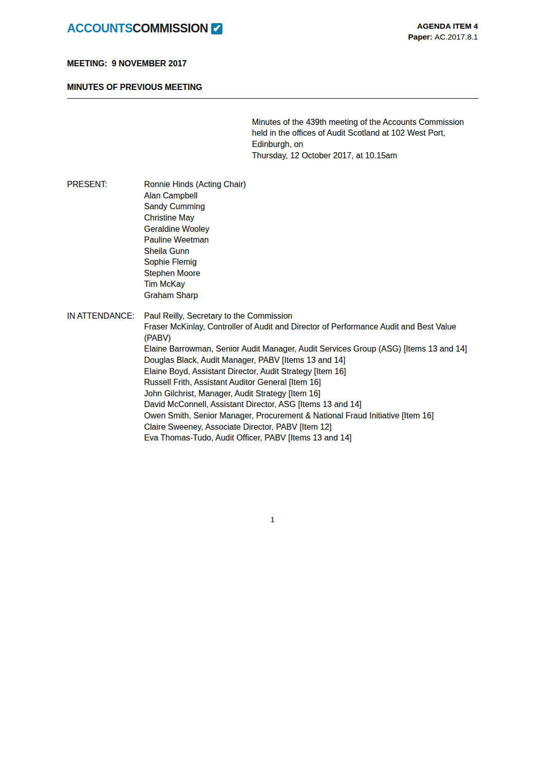ACCOUNTS COMMISSION✔
AGENDA ITEM 4
Paper: AC.2017.8.1
MEETING: 9 NOVEMBER 2017
MINUTES OF PREVIOUS MEETING
Minutes of the 439th meeting of the Accounts Commission held in the offices of Audit Scotland at 102 West Port, Edinburgh, on
Thursday, 12 October 2017, at 10.15am
| PRESENT: | Ronnie Hinds (Acting Chair) Alan Campbell Sandy Cumming Christine May Geraldine Wooley Pauline Weetman Sheila Gunn Sophie Flemig Stephen Moore Tim McKay Graham Sharp |
| IN ATTENDANCE: | Paul Reilly, Secretary to the Commission Fraser McKinlay, Controller of Audit and Director of Performance Audit and Best Value (PABV) Elaine Barrowman, Senior Audit Manager, Audit Services Group (ASG) [Items 13 and 14] Douglas Black, Audit Manager, PABV [Items 13 and 14] Elaine Boyd, Assistant Director, Audit Strategy [Item 16] Russell Frith, Assistant Auditor General [Item 16] John Gilchrist, Manager, Audit Strategy [Item 16] David McConnell, Assistant Director, ASG [Items 13 and 14] Owen Smith, Senior Manager, Procurement & National Fraud Initiative [Item 16] Claire Sweeney, Associate Director, PABV [Item 12] Eva Thomas-Tudo, Audit Officer, PABV [Items 13 and 14] |
1